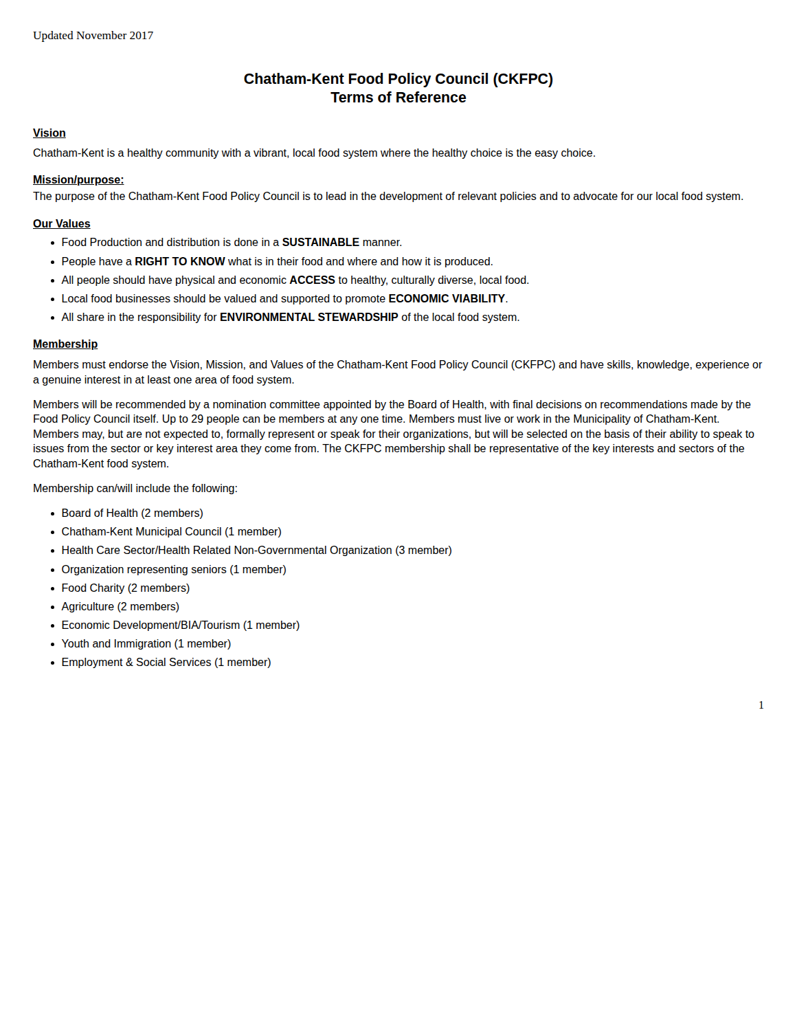Updated November 2017
Chatham-Kent Food Policy Council (CKFPC)
Terms of Reference
Vision
Chatham-Kent is a healthy community with a vibrant, local food system where the healthy choice is the easy choice.
Mission/purpose:
The purpose of the Chatham-Kent Food Policy Council is to lead in the development of relevant policies and to advocate for our local food system.
Our Values
Food Production and distribution is done in a SUSTAINABLE manner.
People have a RIGHT TO KNOW what is in their food and where and how it is produced.
All people should have physical and economic ACCESS to healthy, culturally diverse, local food.
Local food businesses should be valued and supported to promote ECONOMIC VIABILITY.
All share in the responsibility for ENVIRONMENTAL STEWARDSHIP of the local food system.
Membership
Members must endorse the Vision, Mission, and Values of the Chatham-Kent Food Policy Council (CKFPC) and have skills, knowledge, experience or a genuine interest in at least one area of food system.
Members will be recommended by a nomination committee appointed by the Board of Health, with final decisions on recommendations made by the Food Policy Council itself. Up to 29 people can be members at any one time. Members must live or work in the Municipality of Chatham-Kent. Members may, but are not expected to, formally represent or speak for their organizations, but will be selected on the basis of their ability to speak to issues from the sector or key interest area they come from. The CKFPC membership shall be representative of the key interests and sectors of the Chatham-Kent food system.
Membership can/will include the following:
Board of Health (2 members)
Chatham-Kent Municipal Council (1 member)
Health Care Sector/Health Related Non-Governmental Organization (3 member)
Organization representing seniors (1 member)
Food Charity (2 members)
Agriculture (2 members)
Economic Development/BIA/Tourism (1 member)
Youth and Immigration (1 member)
Employment & Social Services (1 member)
1